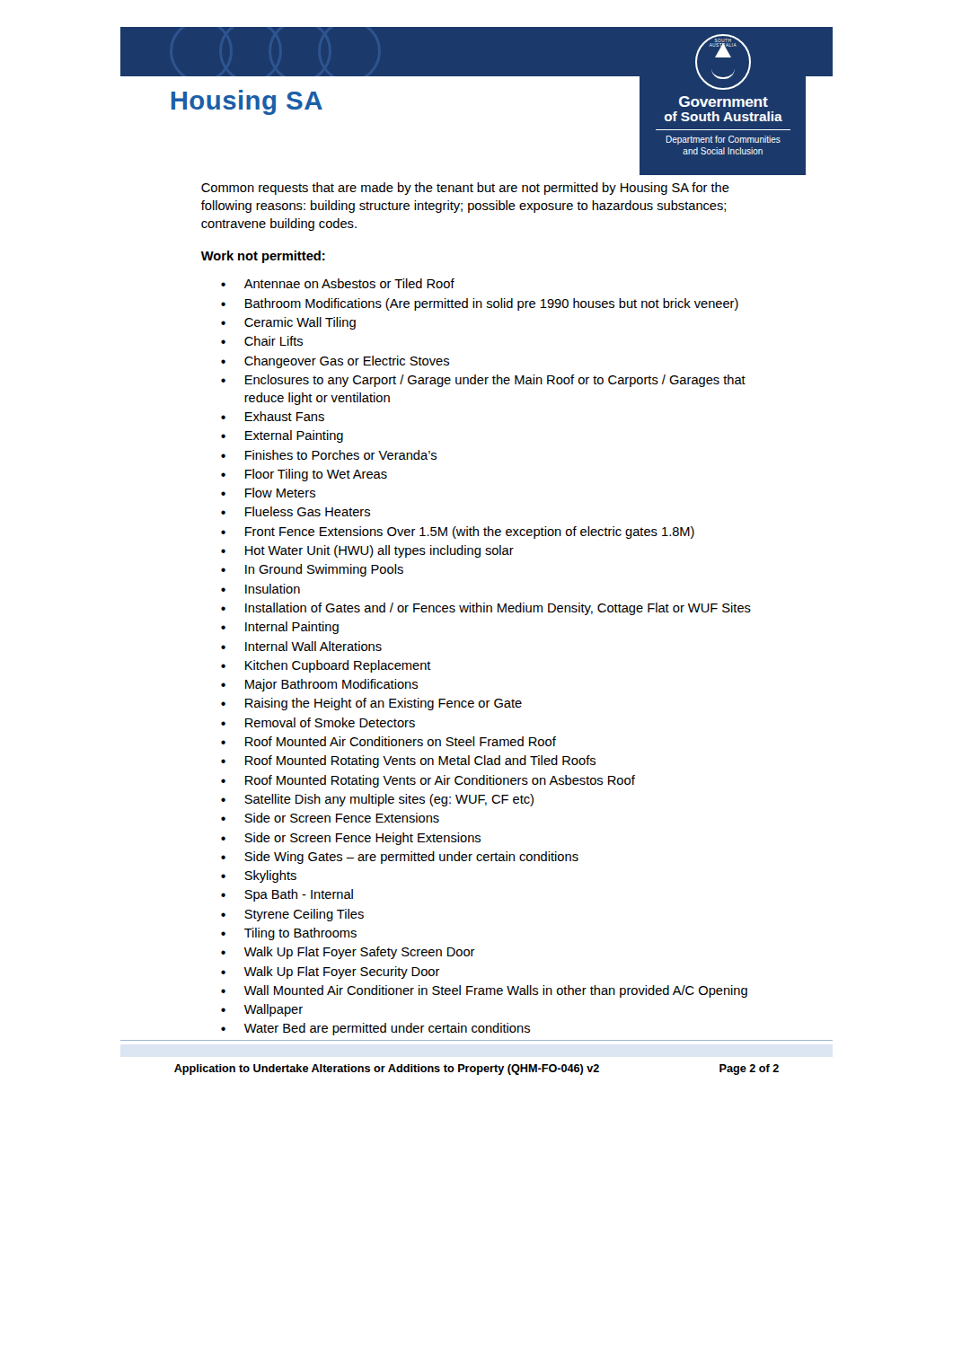Housing SA
SOUTH
AUSTRALIA
Government
of South Australia
Department for Communities
and Social Inclusion
Common requests that are made by the tenant but are not permitted by Housing SA for the following reasons: building structure integrity; possible exposure to hazardous substances; contravene building codes.
Work not permitted:
Antennae on Asbestos or Tiled Roof
Bathroom Modifications (Are permitted in solid pre 1990 houses but not brick veneer)
Ceramic Wall Tiling
Chair Lifts
Changeover Gas or Electric Stoves
Enclosures to any Carport / Garage under the Main Roof or to Carports / Garages that reduce light or ventilation
Exhaust Fans
External Painting
Finishes to Porches or Veranda’s
Floor Tiling to Wet Areas
Flow Meters
Flueless Gas Heaters
Front Fence Extensions Over 1.5M (with the exception of electric gates 1.8M)
Hot Water Unit (HWU) all types including solar
In Ground Swimming Pools
Insulation
Installation of Gates and / or Fences within Medium Density, Cottage Flat or WUF Sites
Internal Painting
Internal Wall Alterations
Kitchen Cupboard Replacement
Major Bathroom Modifications
Raising the Height of an Existing Fence or Gate
Removal of Smoke Detectors
Roof Mounted Air Conditioners on Steel Framed Roof
Roof Mounted Rotating Vents on Metal Clad and Tiled Roofs
Roof Mounted Rotating Vents or Air Conditioners on Asbestos Roof
Satellite Dish any multiple sites (eg: WUF, CF etc)
Side or Screen Fence Extensions
Side or Screen Fence Height Extensions
Side Wing Gates – are permitted under certain conditions
Skylights
Spa Bath - Internal
Styrene Ceiling Tiles
Tiling to Bathrooms
Walk Up Flat Foyer Safety Screen Door
Walk Up Flat Foyer Security Door
Wall Mounted Air Conditioner in Steel Frame Walls in other than provided A/C Opening
Wallpaper
Water Bed are permitted under certain conditions
Application to Undertake Alterations or Additions to Property (QHM-FO-046) v2 Page 2 of 2